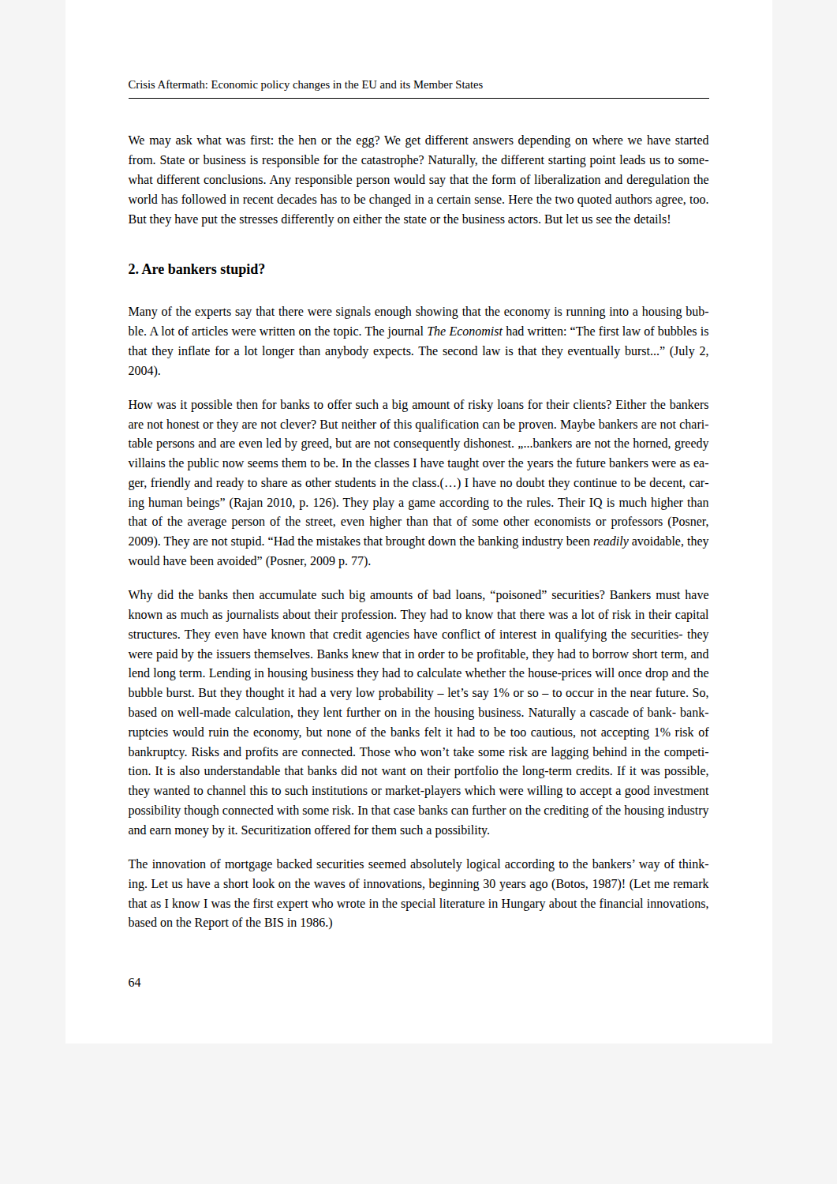Crisis Aftermath: Economic policy changes in the EU and its Member States
We may ask what was first: the hen or the egg? We get different answers depending on where we have started from. State or business is responsible for the catastrophe? Naturally, the different starting point leads us to somewhat different conclusions. Any responsible person would say that the form of liberalization and deregulation the world has followed in recent decades has to be changed in a certain sense. Here the two quoted authors agree, too. But they have put the stresses differently on either the state or the business actors. But let us see the details!
2. Are bankers stupid?
Many of the experts say that there were signals enough showing that the economy is running into a housing bubble. A lot of articles were written on the topic. The journal The Economist had written: “The first law of bubbles is that they inflate for a lot longer than anybody expects. The second law is that they eventually burst...” (July 2, 2004).
How was it possible then for banks to offer such a big amount of risky loans for their clients? Either the bankers are not honest or they are not clever? But neither of this qualification can be proven. Maybe bankers are not charitable persons and are even led by greed, but are not consequently dishonest. „...bankers are not the horned, greedy villains the public now seems them to be. In the classes I have taught over the years the future bankers were as eager, friendly and ready to share as other students in the class.(…) I have no doubt they continue to be decent, caring human beings” (Rajan 2010, p. 126). They play a game according to the rules. Their IQ is much higher than that of the average person of the street, even higher than that of some other economists or professors (Posner, 2009). They are not stupid. “Had the mistakes that brought down the banking industry been readily avoidable, they would have been avoided” (Posner, 2009 p. 77).
Why did the banks then accumulate such big amounts of bad loans, “poisoned” securities? Bankers must have known as much as journalists about their profession. They had to know that there was a lot of risk in their capital structures. They even have known that credit agencies have conflict of interest in qualifying the securities- they were paid by the issuers themselves. Banks knew that in order to be profitable, they had to borrow short term, and lend long term. Lending in housing business they had to calculate whether the house-prices will once drop and the bubble burst. But they thought it had a very low probability – let’s say 1% or so – to occur in the near future. So, based on well-made calculation, they lent further on in the housing business. Naturally a cascade of bank- bankruptcies would ruin the economy, but none of the banks felt it had to be too cautious, not accepting 1% risk of bankruptcy. Risks and profits are connected. Those who won’t take some risk are lagging behind in the competition. It is also understandable that banks did not want on their portfolio the long-term credits. If it was possible, they wanted to channel this to such institutions or market-players which were willing to accept a good investment possibility though connected with some risk. In that case banks can further on the crediting of the housing industry and earn money by it. Securitization offered for them such a possibility.
The innovation of mortgage backed securities seemed absolutely logical according to the bankers’ way of thinking. Let us have a short look on the waves of innovations, beginning 30 years ago (Botos, 1987)! (Let me remark that as I know I was the first expert who wrote in the special literature in Hungary about the financial innovations, based on the Report of the BIS in 1986.)
64